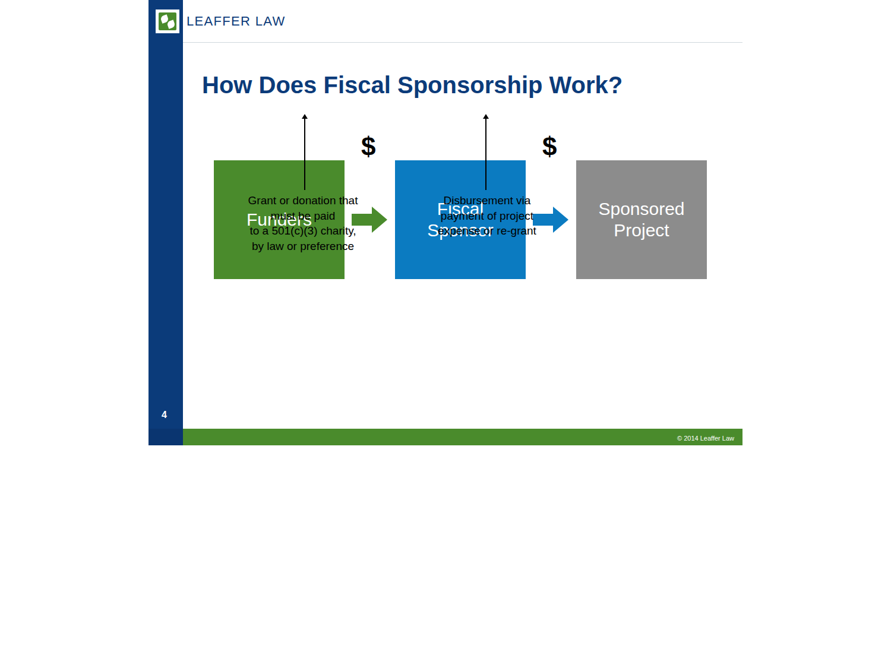LEAFFER LAW
How Does Fiscal Sponsorship Work?
Funders
Fiscal
Sponsor
Sponsored
Project
$
$
Grant or donation that
must be paid
to a 501(c)(3) charity,
by law or preference
Disbursement via
payment of project
expense or re-grant
4
© 2014 Leaffer Law